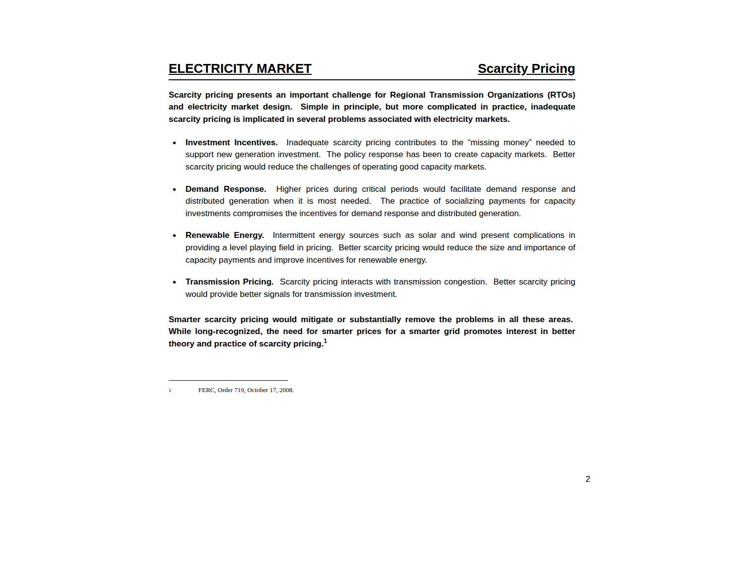ELECTRICITY MARKET Scarcity Pricing
Scarcity pricing presents an important challenge for Regional Transmission Organizations (RTOs) and electricity market design. Simple in principle, but more complicated in practice, inadequate scarcity pricing is implicated in several problems associated with electricity markets.
Investment Incentives. Inadequate scarcity pricing contributes to the “missing money” needed to support new generation investment. The policy response has been to create capacity markets. Better scarcity pricing would reduce the challenges of operating good capacity markets.
Demand Response. Higher prices during critical periods would facilitate demand response and distributed generation when it is most needed. The practice of socializing payments for capacity investments compromises the incentives for demand response and distributed generation.
Renewable Energy. Intermittent energy sources such as solar and wind present complications in providing a level playing field in pricing. Better scarcity pricing would reduce the size and importance of capacity payments and improve incentives for renewable energy.
Transmission Pricing. Scarcity pricing interacts with transmission congestion. Better scarcity pricing would provide better signals for transmission investment.
Smarter scarcity pricing would mitigate or substantially remove the problems in all these areas. While long-recognized, the need for smarter prices for a smarter grid promotes interest in better theory and practice of scarcity pricing.1
1
FERC, Order 719, October 17, 2008.
2